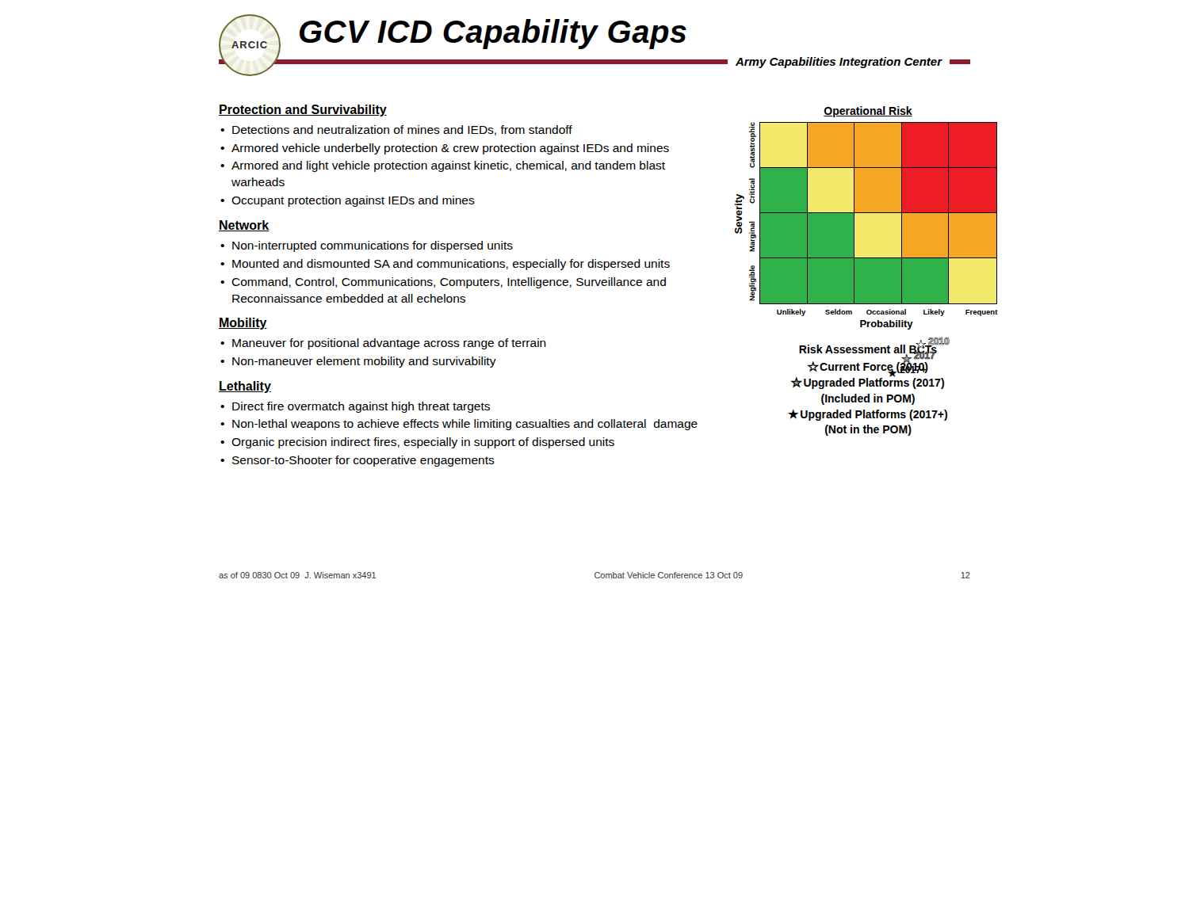ARCIC
GCV ICD Capability Gaps
Army Capabilities Integration Center
Protection and Survivability
Detections and neutralization of mines and IEDs, from standoff
Armored vehicle underbelly protection & crew protection against IEDs and mines
Armored and light vehicle protection against kinetic, chemical, and tandem blast warheads
Occupant protection against IEDs and mines
Network
Non-interrupted communications for dispersed units
Mounted and dismounted SA and communications, especially for dispersed units
Command, Control, Communications, Computers, Intelligence, Surveillance and Reconnaissance embedded at all echelons
Mobility
Maneuver for positional advantage across range of terrain
Non-maneuver element mobility and survivability
Lethality
Direct fire overmatch against high threat targets
Non-lethal weapons to achieve effects while limiting casualties and collateral damage
Organic precision indirect fires, especially in support of dispersed units
Sensor-to-Shooter for cooperative engagements
Operational Risk
Severity
Catastrophic Critical Marginal Negligible
★2010 ★2017 ★2017+
Unlikely Seldom Occasional Likely Frequent
Probability
Risk Assessment all BCTs
★Current Force (2010)
★Upgraded Platforms (2017)
(Included in POM)
★Upgraded Platforms (2017+)
(Not in the POM)
as of 09 0830 Oct 09 J. Wiseman x3491
Combat Vehicle Conference 13 Oct 09
12